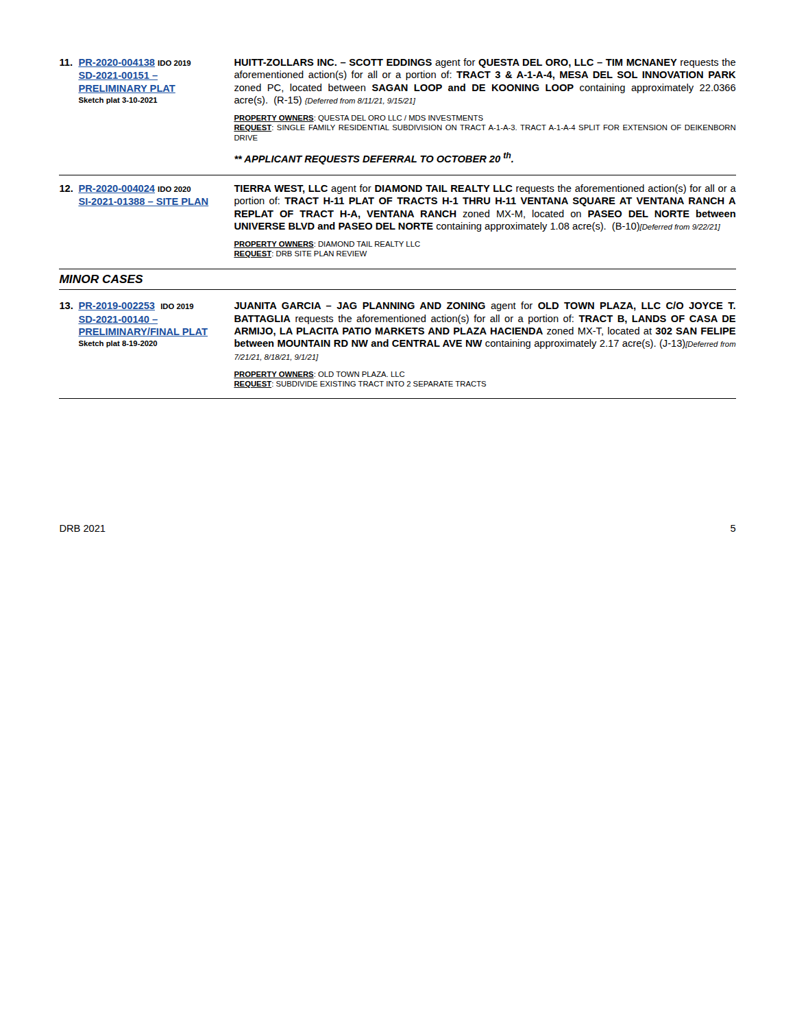11.
PR-2020-004138 IDO 2019 SD-2021-00151 – PRELIMINARY PLAT Sketch plat 3-10-2021
HUITT-ZOLLARS INC. – SCOTT EDDINGS agent for QUESTA DEL ORO, LLC – TIM MCNANEY requests the aforementioned action(s) for all or a portion of: TRACT 3 & A-1-A-4, MESA DEL SOL INNOVATION PARK zoned PC, located between SAGAN LOOP and DE KOONING LOOP containing approximately 22.0366 acre(s). (R-15) {Deferred from 8/11/21, 9/15/21]
PROPERTY OWNERS: QUESTA DEL ORO LLC / MDS INVESTMENTS
REQUEST: SINGLE FAMILY RESIDENTIAL SUBDIVISION ON TRACT A-1-A-3. TRACT A-1-A-4 SPLIT FOR EXTENSION OF DEIKENBORN DRIVE
** APPLICANT REQUESTS DEFERRAL TO OCTOBER 20 th.
12.
PR-2020-004024 IDO 2020 SI-2021-01388 – SITE PLAN
TIERRA WEST, LLC agent for DIAMOND TAIL REALTY LLC requests the aforementioned action(s) for all or a portion of: TRACT H-11 PLAT OF TRACTS H-1 THRU H-11 VENTANA SQUARE AT VENTANA RANCH A REPLAT OF TRACT H-A, VENTANA RANCH zoned MX-M, located on PASEO DEL NORTE between UNIVERSE BLVD and PASEO DEL NORTE containing approximately 1.08 acre(s). (B-10)[Deferred from 9/22/21]
PROPERTY OWNERS: DIAMOND TAIL REALTY LLC
REQUEST: DRB SITE PLAN REVIEW
MINOR CASES
13.
PR-2019-002253 IDO 2019 SD-2021-00140 – PRELIMINARY/FINAL PLAT Sketch plat 8-19-2020
JUANITA GARCIA – JAG PLANNING AND ZONING agent for OLD TOWN PLAZA, LLC C/O JOYCE T. BATTAGLIA requests the aforementioned action(s) for all or a portion of: TRACT B, LANDS OF CASA DE ARMIJO, LA PLACITA PATIO MARKETS AND PLAZA HACIENDA zoned MX-T, located at 302 SAN FELIPE between MOUNTAIN RD NW and CENTRAL AVE NW containing approximately 2.17 acre(s). (J-13)[Deferred from 7/21/21, 8/18/21, 9/1/21]
PROPERTY OWNERS: OLD TOWN PLAZA. LLC
REQUEST: SUBDIVIDE EXISTING TRACT INTO 2 SEPARATE TRACTS
DRB 2021
5